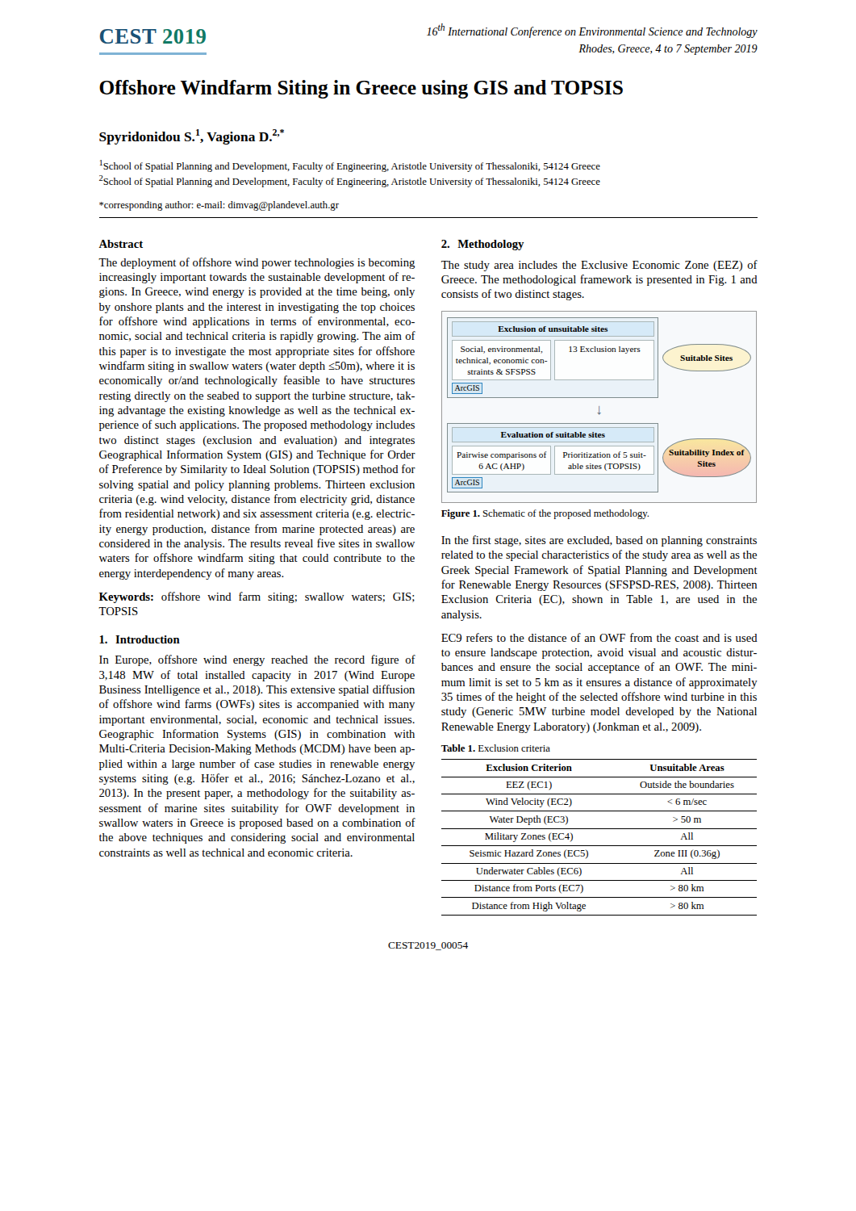CEST 2019
16th International Conference on Environmental Science and Technology
Rhodes, Greece, 4 to 7 September 2019
Offshore Windfarm Siting in Greece using GIS and TOPSIS
Spyridonidou S.1, Vagiona D.2,*
1School of Spatial Planning and Development, Faculty of Engineering, Aristotle University of Thessaloniki, 54124 Greece
2School of Spatial Planning and Development, Faculty of Engineering, Aristotle University of Thessaloniki, 54124 Greece
*corresponding author: e-mail: dimvag@plandevel.auth.gr
Abstract
The deployment of offshore wind power technologies is becoming increasingly important towards the sustainable development of regions. In Greece, wind energy is provided at the time being, only by onshore plants and the interest in investigating the top choices for offshore wind applications in terms of environmental, economic, social and technical criteria is rapidly growing. The aim of this paper is to investigate the most appropriate sites for offshore windfarm siting in swallow waters (water depth ≤50m), where it is economically or/and technologically feasible to have structures resting directly on the seabed to support the turbine structure, taking advantage the existing knowledge as well as the technical experience of such applications. The proposed methodology includes two distinct stages (exclusion and evaluation) and integrates Geographical Information System (GIS) and Technique for Order of Preference by Similarity to Ideal Solution (TOPSIS) method for solving spatial and policy planning problems. Thirteen exclusion criteria (e.g. wind velocity, distance from electricity grid, distance from residential network) and six assessment criteria (e.g. electricity energy production, distance from marine protected areas) are considered in the analysis. The results reveal five sites in swallow waters for offshore windfarm siting that could contribute to the energy interdependency of many areas.
Keywords: offshore wind farm siting; swallow waters; GIS; TOPSIS
1. Introduction
In Europe, offshore wind energy reached the record figure of 3,148 MW of total installed capacity in 2017 (Wind Europe Business Intelligence et al., 2018). This extensive spatial diffusion of offshore wind farms (OWFs) sites is accompanied with many important environmental, social, economic and technical issues. Geographic Information Systems (GIS) in combination with Multi-Criteria Decision-Making Methods (MCDM) have been applied within a large number of case studies in renewable energy systems siting (e.g. Höfer et al., 2016; Sánchez-Lozano et al., 2013). In the present paper, a methodology for the suitability assessment of marine sites suitability for OWF development in swallow waters in Greece is proposed based on a combination of the above techniques and considering social and environmental constraints as well as technical and economic criteria.
2. Methodology
The study area includes the Exclusive Economic Zone (EEZ) of Greece. The methodological framework is presented in Fig. 1 and consists of two distinct stages.
Exclusion of unsuitable sites
Social, environmental, technical, economic constraints & SFSPSS
13 Exclusion layers
ArcGIS
Suitable Sites
↓
Evaluation of suitable sites
Pairwise comparisons of 6 AC (AHP)
Prioritization of 5 suitable sites (TOPSIS)
ArcGIS
Suitability Index of Sites
Figure 1. Schematic of the proposed methodology.
In the first stage, sites are excluded, based on planning constraints related to the special characteristics of the study area as well as the Greek Special Framework of Spatial Planning and Development for Renewable Energy Resources (SFSPSD-RES, 2008). Thirteen Exclusion Criteria (EC), shown in Table 1, are used in the analysis.
EC9 refers to the distance of an OWF from the coast and is used to ensure landscape protection, avoid visual and acoustic disturbances and ensure the social acceptance of an OWF. The minimum limit is set to 5 km as it ensures a distance of approximately 35 times of the height of the selected offshore wind turbine in this study (Generic 5MW turbine model developed by the National Renewable Energy Laboratory) (Jonkman et al., 2009).
Table 1. Exclusion criteria
| Exclusion Criterion | Unsuitable Areas |
| --- | --- |
| EEZ (EC1) | Outside the boundaries |
| Wind Velocity (EC2) | < 6 m/sec |
| Water Depth (EC3) | > 50 m |
| Military Zones (EC4) | All |
| Seismic Hazard Zones (EC5) | Zone III (0.36g) |
| Underwater Cables (EC6) | All |
| Distance from Ports (EC7) | > 80 km |
| Distance from High Voltage | > 80 km |
CEST2019_00054